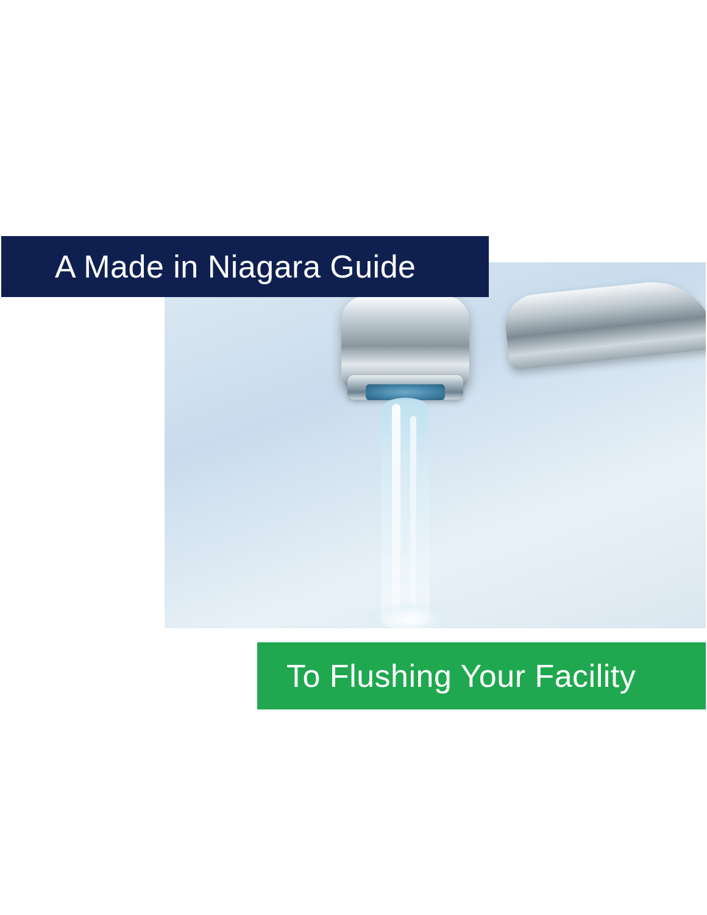A Made in Niagara Guide
To Flushing Your Facility